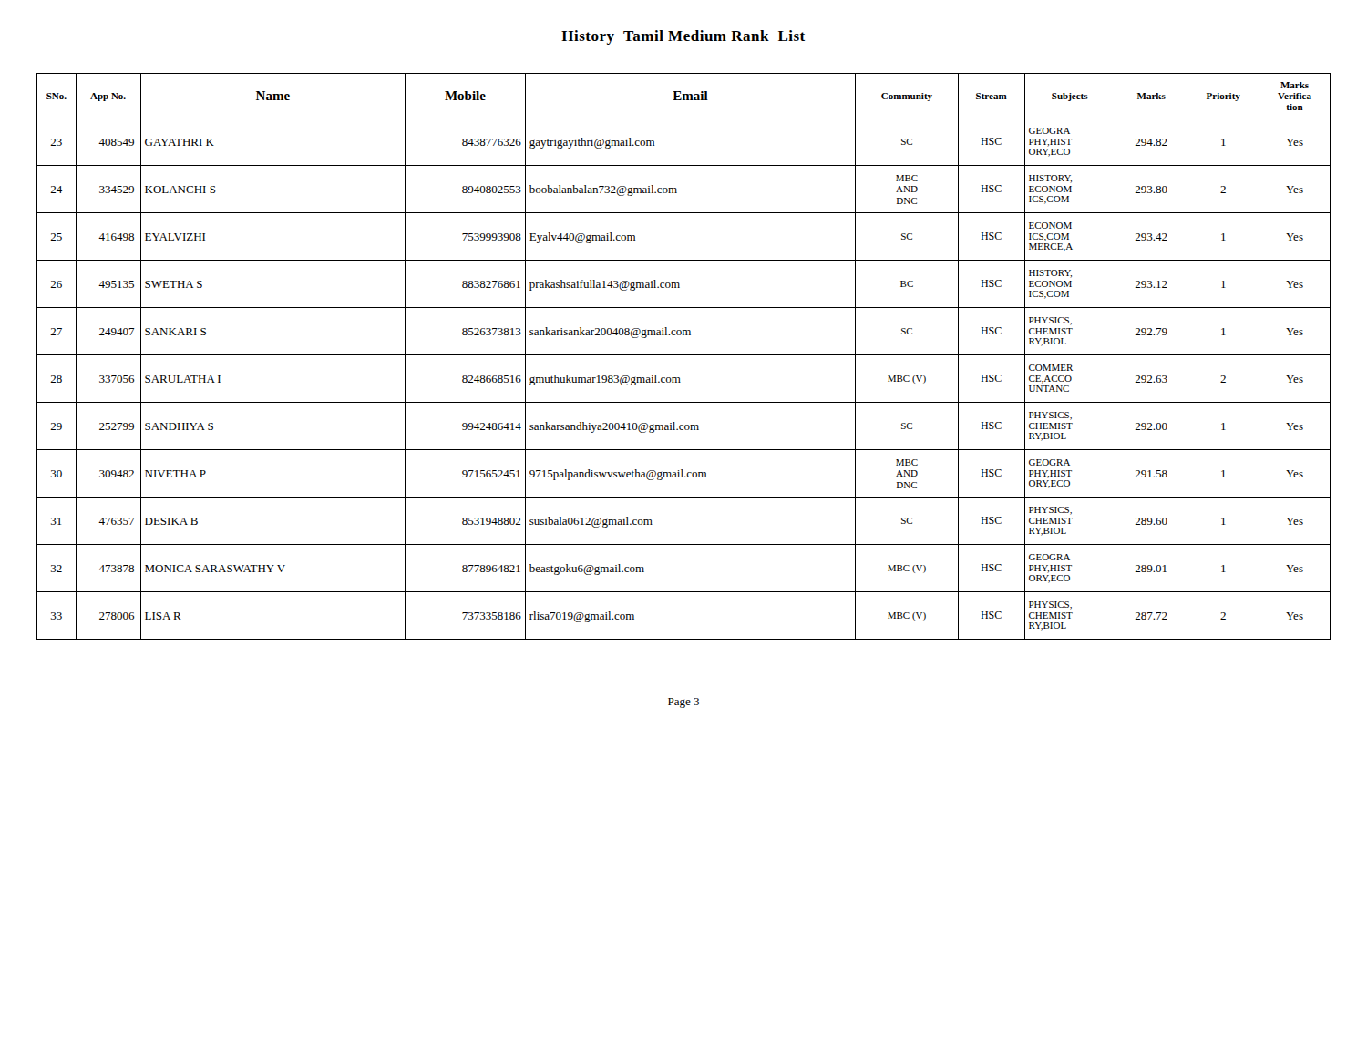History Tamil Medium Rank List
| SNo. | App No. | Name | Mobile | Email | Community | Stream | Subjects | Marks | Priority | Marks Verifica tion |
| --- | --- | --- | --- | --- | --- | --- | --- | --- | --- | --- |
| 23 | 408549 | GAYATHRI K | 8438776326 | gaytrigayithri@gmail.com | SC | HSC | GEOGRA PHY,HIST ORY,ECO | 294.82 | 1 | Yes |
| 24 | 334529 | KOLANCHI S | 8940802553 | boobalanbalan732@gmail.com | MBC AND DNC | HSC | HISTORY, ECONOM ICS,COM | 293.80 | 2 | Yes |
| 25 | 416498 | EYALVIZHI | 7539993908 | Eyalv440@gmail.com | SC | HSC | ECONOM ICS,COM MERCE,A | 293.42 | 1 | Yes |
| 26 | 495135 | SWETHA S | 8838276861 | prakashsaifulla143@gmail.com | BC | HSC | HISTORY, ECONOM ICS,COM | 293.12 | 1 | Yes |
| 27 | 249407 | SANKARI S | 8526373813 | sankarisankar200408@gmail.com | SC | HSC | PHYSICS, CHEMIST RY,BIOL | 292.79 | 1 | Yes |
| 28 | 337056 | SARULATHA I | 8248668516 | gmuthukumar1983@gmail.com | MBC (V) | HSC | COMMER CE,ACCO UNTANC | 292.63 | 2 | Yes |
| 29 | 252799 | SANDHIYA S | 9942486414 | sankarsandhiya200410@gmail.com | SC | HSC | PHYSICS, CHEMIST RY,BIOL | 292.00 | 1 | Yes |
| 30 | 309482 | NIVETHA P | 9715652451 | 9715palpandiswvswetha@gmail.com | MBC AND DNC | HSC | GEOGRA PHY,HIST ORY,ECO | 291.58 | 1 | Yes |
| 31 | 476357 | DESIKA B | 8531948802 | susibala0612@gmail.com | SC | HSC | PHYSICS, CHEMIST RY,BIOL | 289.60 | 1 | Yes |
| 32 | 473878 | MONICA SARASWATHY V | 8778964821 | beastgoku6@gmail.com | MBC (V) | HSC | GEOGRA PHY,HIST ORY,ECO | 289.01 | 1 | Yes |
| 33 | 278006 | LISA R | 7373358186 | rlisa7019@gmail.com | MBC (V) | HSC | PHYSICS, CHEMIST RY,BIOL | 287.72 | 2 | Yes |
Page 3